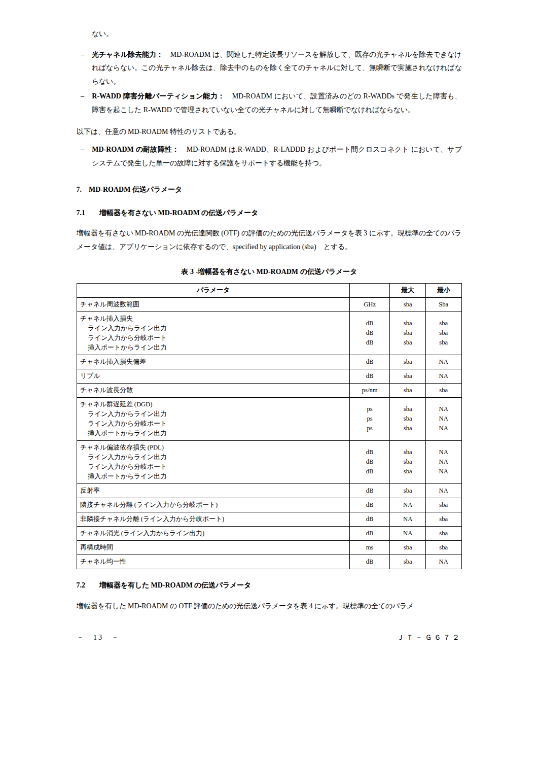ない。
光チャネル除去能力：　MD-ROADM は、関連した特定波長リソースを解放して、既存の光チャネルを除去できなければならない。この光チャネル除去は、除去中のものを除く全てのチャネルに対して、無瞬断で実施されなければならない。
R-WADD 障害分離パーティション能力：　MD-ROADM において、設置済みのどの R-WADDs で発生した障害も、障害を起こした R-WADD で管理されていない全ての光チャネルに対して無瞬断でなければならない。
以下は、任意の MD-ROADM 特性のリストである。
MD-ROADM の耐故障性：　MD-ROADM は.R-WADD、R-LADDD およびポート間クロスコネクト において、サブシステムで発生した単一の故障に対する保護をサポートする機能を持つ。
7.　MD-ROADM 伝送パラメータ
7.1　　増幅器を有さない MD-ROADM の伝送パラメータ
増幅器を有さない MD-ROADM の光伝達関数 (OTF) の評価のための光伝送パラメータを表 3 に示す。現標準の全てのパラメータ値は、アプリケーションに依存するので、specified by application (sba)　とする。
表 3 -増幅器を有さない MD-ROADM の伝送パラメータ
| パラメータ | | 最大 | 最小 |
| --- | --- | --- | --- |
| チャネル周波数範囲 | GHz | sba | Sba |
| チャネル挿入損失 ライン入力からライン出力 ライン入力から分岐ポート 挿入ポートからライン出力 | dB dB dB | sba sba sba | sba sba sba |
| チャネル挿入損失偏差 | dB | sba | NA |
| リプル | dB | sba | NA |
| チャネル波長分散 | ps/nm | sba | sba |
| チャネル群遅延差 (DGD) ライン入力からライン出力 ライン入力から分岐ポート 挿入ポートからライン出力 | ps ps ps | sba sba sba | NA NA NA |
| チャネル偏波依存損失 (PDL) ライン入力からライン出力 ライン入力から分岐ポート 挿入ポートからライン出力 | dB dB dB | sba sba sba | NA NA NA |
| 反射率 | dB | sba | NA |
| 隣接チャネル分離 (ライン入力から分岐ポート) | dB | NA | sba |
| 非隣接チャネル分離 (ライン入力から分岐ポート) | dB | NA | sba |
| チャネル消光 (ライン入力からライン出力) | dB | NA | sba |
| 再構成時間 | ms | sba | sba |
| チャネル均一性 | dB | sba | NA |
7.2　　増幅器を有した MD-ROADM の伝送パラメータ
増幅器を有した MD-ROADM の OTF 評価のための光伝送パラメータを表 4 に示す。現標準の全てのパラメ
－　13　－ ＪＴ－Ｇ６７２